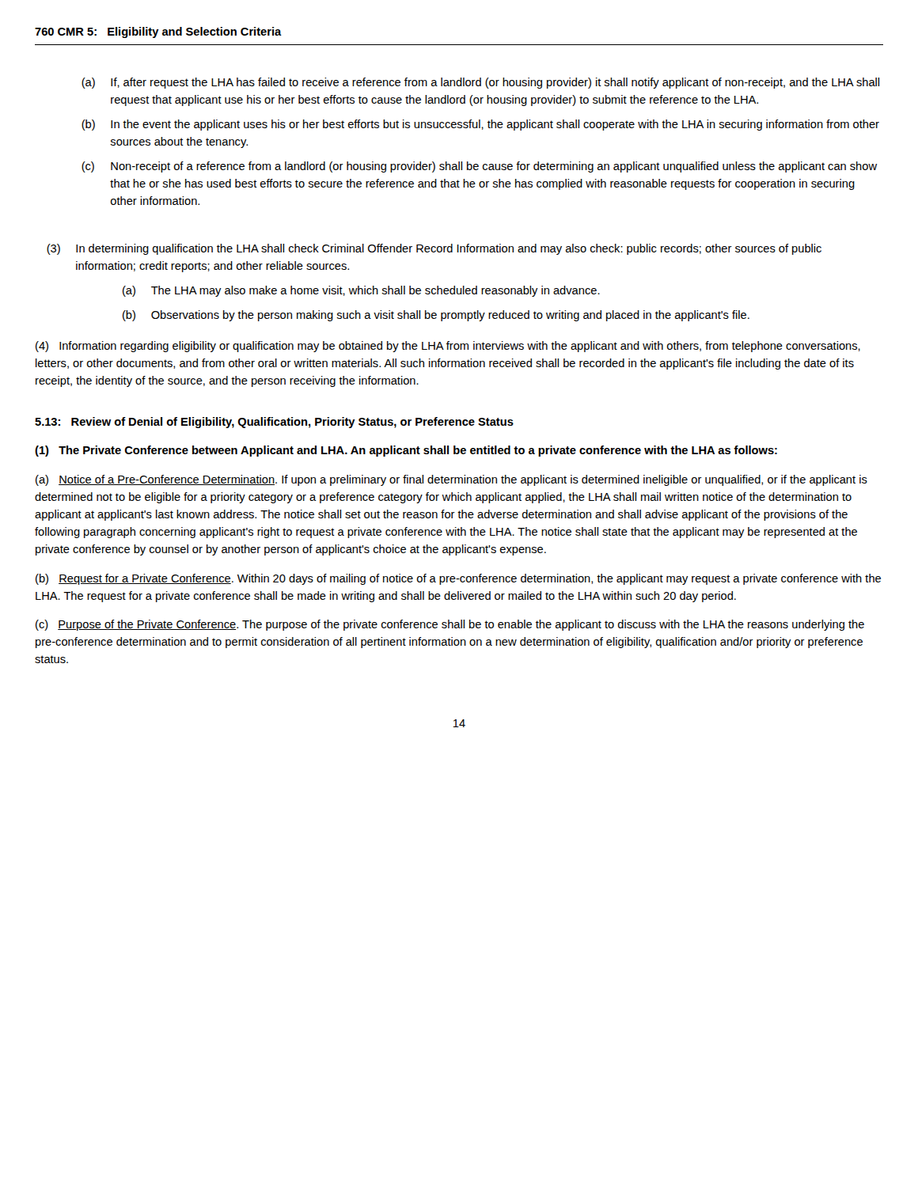760 CMR 5: Eligibility and Selection Criteria
(a) If, after request the LHA has failed to receive a reference from a landlord (or housing provider) it shall notify applicant of non-receipt, and the LHA shall request that applicant use his or her best efforts to cause the landlord (or housing provider) to submit the reference to the LHA.
(b) In the event the applicant uses his or her best efforts but is unsuccessful, the applicant shall cooperate with the LHA in securing information from other sources about the tenancy.
(c) Non-receipt of a reference from a landlord (or housing provider) shall be cause for determining an applicant unqualified unless the applicant can show that he or she has used best efforts to secure the reference and that he or she has complied with reasonable requests for cooperation in securing other information.
(3) In determining qualification the LHA shall check Criminal Offender Record Information and may also check: public records; other sources of public information; credit reports; and other reliable sources.
(a) The LHA may also make a home visit, which shall be scheduled reasonably in advance.
(b) Observations by the person making such a visit shall be promptly reduced to writing and placed in the applicant's file.
(4) Information regarding eligibility or qualification may be obtained by the LHA from interviews with the applicant and with others, from telephone conversations, letters, or other documents, and from other oral or written materials. All such information received shall be recorded in the applicant's file including the date of its receipt, the identity of the source, and the person receiving the information.
5.13: Review of Denial of Eligibility, Qualification, Priority Status, or Preference Status
(1) The Private Conference between Applicant and LHA. An applicant shall be entitled to a private conference with the LHA as follows:
(a) Notice of a Pre-Conference Determination. If upon a preliminary or final determination the applicant is determined ineligible or unqualified, or if the applicant is determined not to be eligible for a priority category or a preference category for which applicant applied, the LHA shall mail written notice of the determination to applicant at applicant's last known address. The notice shall set out the reason for the adverse determination and shall advise applicant of the provisions of the following paragraph concerning applicant's right to request a private conference with the LHA. The notice shall state that the applicant may be represented at the private conference by counsel or by another person of applicant's choice at the applicant's expense.
(b) Request for a Private Conference. Within 20 days of mailing of notice of a pre-conference determination, the applicant may request a private conference with the LHA. The request for a private conference shall be made in writing and shall be delivered or mailed to the LHA within such 20 day period.
(c) Purpose of the Private Conference. The purpose of the private conference shall be to enable the applicant to discuss with the LHA the reasons underlying the pre-conference determination and to permit consideration of all pertinent information on a new determination of eligibility, qualification and/or priority or preference status.
14